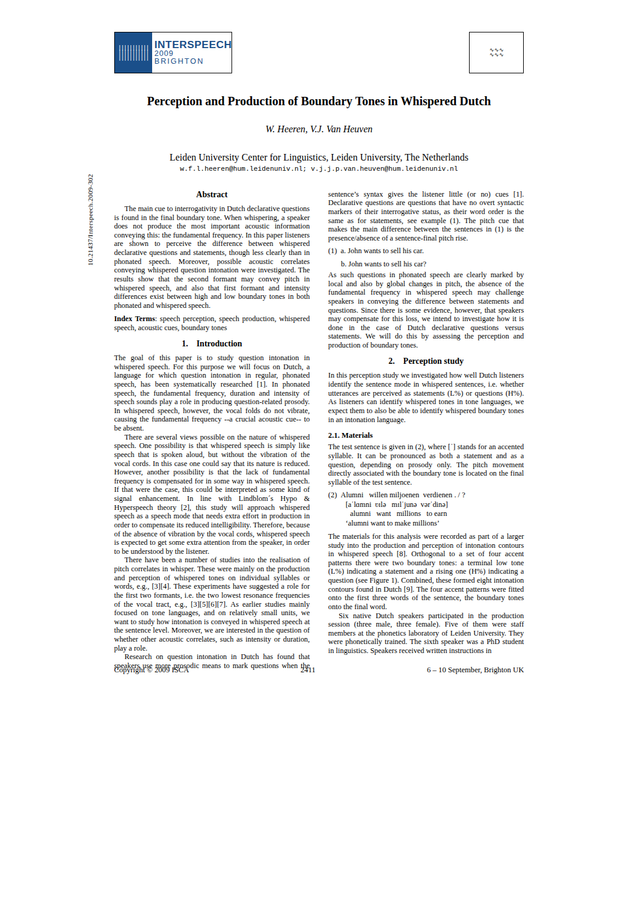10.21437/Interspeech.2009-302
|||||||||||
|||||||||||
|||||||||||
INTERSPEECH
2009
BRIGHTON
∿∿∿
∿∿∿
Perception and Production of Boundary Tones in Whispered Dutch
W. Heeren, V.J. Van Heuven
Leiden University Center for Linguistics, Leiden University, The Netherlands
w.f.l.heeren@hum.leidenuniv.nl; v.j.j.p.van.heuven@hum.leidenuniv.nl
Abstract
The main cue to interrogativity in Dutch declarative questions is found in the final boundary tone. When whispering, a speaker does not produce the most important acoustic information conveying this: the fundamental frequency. In this paper listeners are shown to perceive the difference between whispered declarative questions and statements, though less clearly than in phonated speech. Moreover, possible acoustic correlates conveying whispered question intonation were investigated. The results show that the second formant may convey pitch in whispered speech, and also that first formant and intensity differences exist between high and low boundary tones in both phonated and whispered speech.
Index Terms: speech perception, speech production, whispered speech, acoustic cues, boundary tones
1. Introduction
The goal of this paper is to study question intonation in whispered speech. For this purpose we will focus on Dutch, a language for which question intonation in regular, phonated speech, has been systematically researched [1]. In phonated speech, the fundamental frequency, duration and intensity of speech sounds play a role in producing question-related prosody. In whispered speech, however, the vocal folds do not vibrate, causing the fundamental frequency --a crucial acoustic cue-- to be absent.
There are several views possible on the nature of whispered speech. One possibility is that whispered speech is simply like speech that is spoken aloud, but without the vibration of the vocal cords. In this case one could say that its nature is reduced. However, another possibility is that the lack of fundamental frequency is compensated for in some way in whispered speech. If that were the case, this could be interpreted as some kind of signal enhancement. In line with Lindblom´s Hypo & Hyperspeech theory [2], this study will approach whispered speech as a speech mode that needs extra effort in production in order to compensate its reduced intelligibility. Therefore, because of the absence of vibration by the vocal cords, whispered speech is expected to get some extra attention from the speaker, in order to be understood by the listener.
There have been a number of studies into the realisation of pitch correlates in whisper. These were mainly on the production and perception of whispered tones on individual syllables or words, e.g., [3][4]. These experiments have suggested a role for the first two formants, i.e. the two lowest resonance frequencies of the vocal tract, e.g., [3][5][6][7]. As earlier studies mainly focused on tone languages, and on relatively small units, we want to study how intonation is conveyed in whispered speech at the sentence level. Moreover, we are interested in the question of whether other acoustic correlates, such as intensity or duration, play a role.
Research on question intonation in Dutch has found that speakers use more prosodic means to mark questions when the sentence’s syntax gives the listener little (or no) cues [1]. Declarative questions are questions that have no overt syntactic markers of their interrogative status, as their word order is the same as for statements, see example (1). The pitch cue that makes the main difference between the sentences in (1) is the presence/absence of a sentence-final pitch rise.
(1) a. John wants to sell his car.
b. John wants to sell his car?
As such questions in phonated speech are clearly marked by local and also by global changes in pitch, the absence of the fundamental frequency in whispered speech may challenge speakers in conveying the difference between statements and questions. Since there is some evidence, however, that speakers may compensate for this loss, we intend to investigate how it is done in the case of Dutch declarative questions versus statements. We will do this by assessing the perception and production of boundary tones.
2. Perception study
In this perception study we investigated how well Dutch listeners identify the sentence mode in whispered sentences, i.e. whether utterances are perceived as statements (L%) or questions (H%). As listeners can identify whispered tones in tone languages, we expect them to also be able to identify whispered boundary tones in an intonation language.
2.1. Materials
The test sentence is given in (2), where [ˈ] stands for an accented syllable. It can be pronounced as both a statement and as a question, depending on prosody only. The pitch movement directly associated with the boundary tone is located on the final syllable of the test sentence.
(2) Alumni willen miljoenen verdienen . / ? [aˈlɑmni ʋɪlə mɪlˈjunə vərˈdinə] alumni want millions to earn ‘alumni want to make millions’
The materials for this analysis were recorded as part of a larger study into the production and perception of intonation contours in whispered speech [8]. Orthogonal to a set of four accent patterns there were two boundary tones: a terminal low tone (L%) indicating a statement and a rising one (H%) indicating a question (see Figure 1). Combined, these formed eight intonation contours found in Dutch [9]. The four accent patterns were fitted onto the first three words of the sentence, the boundary tones onto the final word.
Six native Dutch speakers participated in the production session (three male, three female). Five of them were staff members at the phonetics laboratory of Leiden University. They were phonetically trained. The sixth speaker was a PhD student in linguistics. Speakers received written instructions in
Copyright © 2009 ISCA
2411
6 – 10 September, Brighton UK